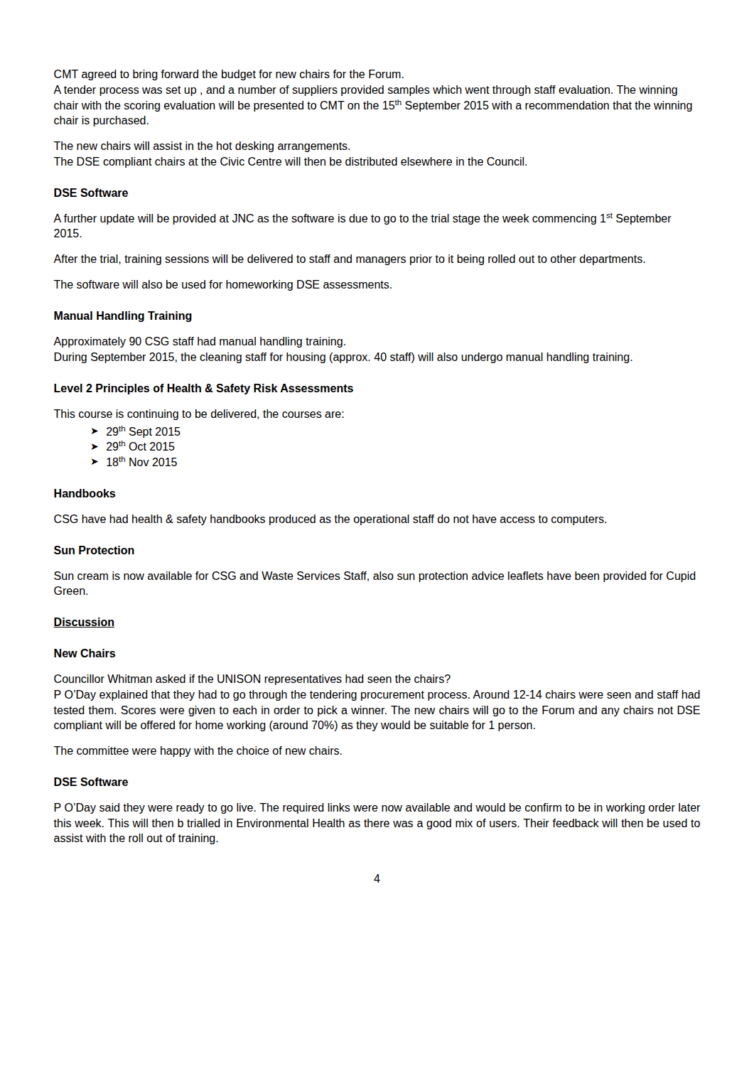CMT agreed to bring forward the budget for new chairs for the Forum.
A tender process was set up , and a number of suppliers provided samples which went through staff evaluation. The winning chair with the scoring evaluation will be presented to CMT on the 15th September 2015 with a recommendation that the winning chair is purchased.
The new chairs will assist in the hot desking arrangements.
The DSE compliant chairs at the Civic Centre will then be distributed elsewhere in the Council.
DSE Software
A further update will be provided at JNC as the software is due to go to the trial stage the week commencing 1st September 2015.
After the trial, training sessions will be delivered to staff and managers prior to it being rolled out to other departments.
The software will also be used for homeworking DSE assessments.
Manual Handling Training
Approximately 90 CSG staff had manual handling training.
During September 2015, the cleaning staff for housing (approx. 40 staff) will also undergo manual handling training.
Level 2 Principles of Health & Safety Risk Assessments
This course is continuing to be delivered, the courses are:
29th Sept 2015
29th Oct 2015
18th Nov 2015
Handbooks
CSG have had health & safety handbooks produced as the operational staff do not have access to computers.
Sun Protection
Sun cream is now available for CSG and Waste Services Staff, also sun protection advice leaflets have been provided for Cupid Green.
Discussion
New Chairs
Councillor Whitman asked if the UNISON representatives had seen the chairs?
P O’Day explained that they had to go through the tendering procurement process. Around 12-14 chairs were seen and staff had tested them. Scores were given to each in order to pick a winner. The new chairs will go to the Forum and any chairs not DSE compliant will be offered for home working (around 70%) as they would be suitable for 1 person.
The committee were happy with the choice of new chairs.
DSE Software
P O’Day said they were ready to go live. The required links were now available and would be confirm to be in working order later this week. This will then b trialled in Environmental Health as there was a good mix of users. Their feedback will then be used to assist with the roll out of training.
4